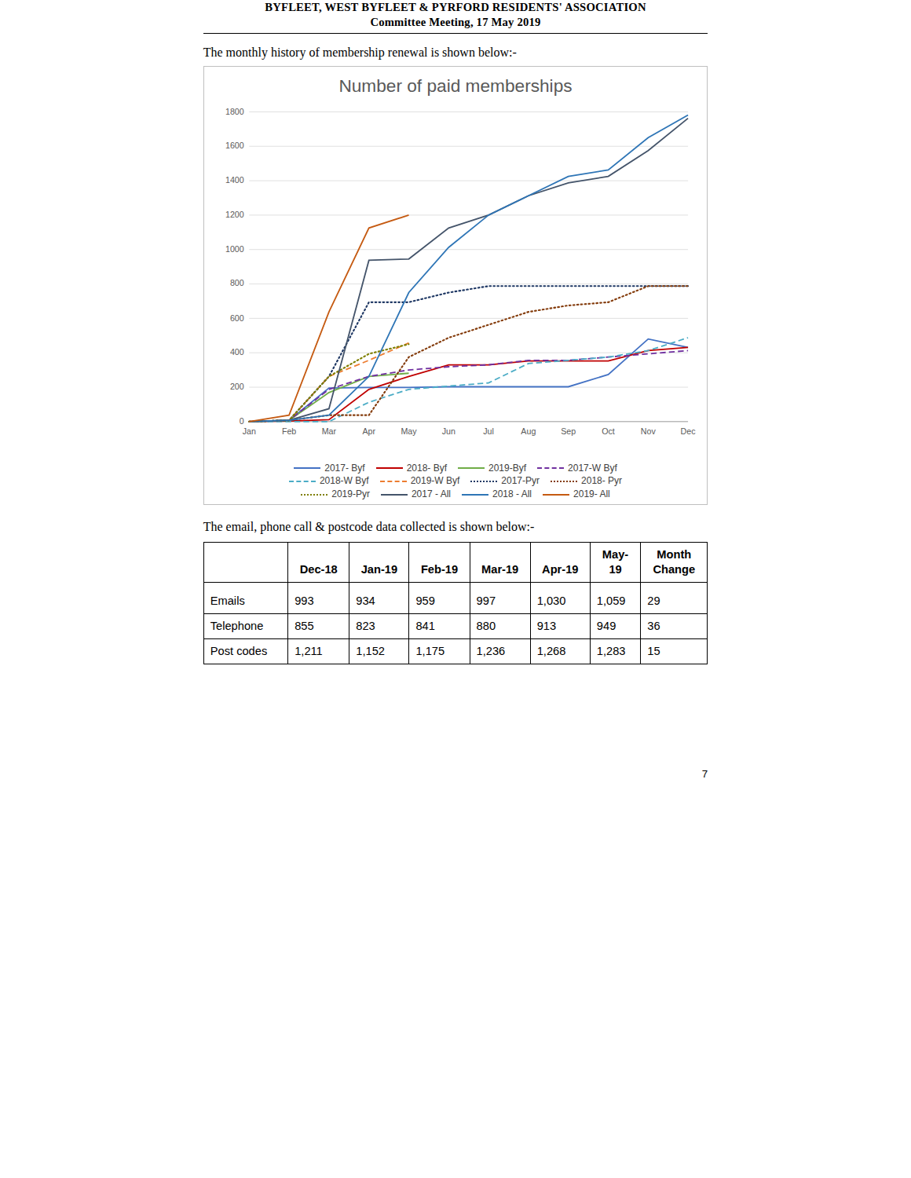BYFLEET, WEST BYFLEET & PYRFORD RESIDENTS' ASSOCIATION Committee Meeting, 17 May 2019
The monthly history of membership renewal is shown below:-
Number of paid memberships
1800 1600 1400 1200 1000 800 600 400 200 0 Jan Feb Mar Apr May Jun Jul Aug Sep Oct Nov Dec
2017- Byf 2018- Byf 2019-Byf 2017-W Byf
2018-W Byf 2019-W Byf 2017-Pyr 2018- Pyr
2019-Pyr 2017 - All 2018 - All 2019- All
The email, phone call & postcode data collected is shown below:-
| | Dec-18 | Jan-19 | Feb-19 | Mar-19 | Apr-19 | May- 19 | Month Change |
| --- | --- | --- | --- | --- | --- | --- | --- |
| Emails | 993 | 934 | 959 | 997 | 1,030 | 1,059 | 29 |
| Telephone | 855 | 823 | 841 | 880 | 913 | 949 | 36 |
| Post codes | 1,211 | 1,152 | 1,175 | 1,236 | 1,268 | 1,283 | 15 |
7